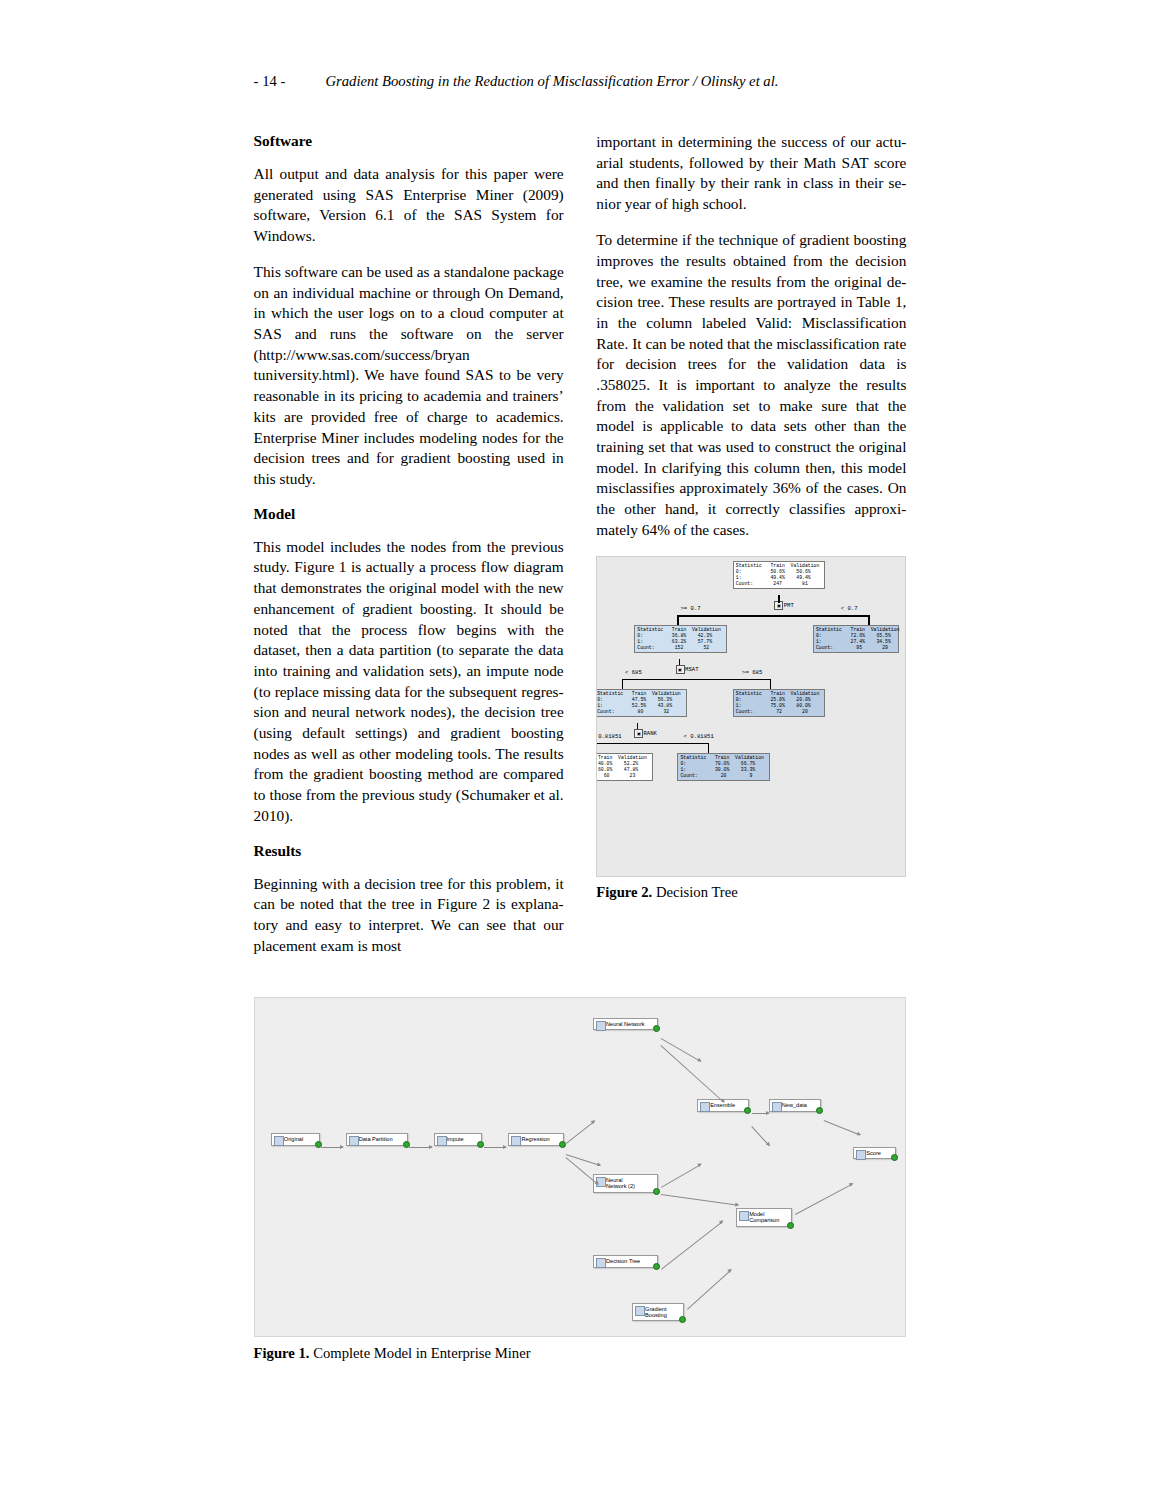- 14 - Gradient Boosting in the Reduction of Misclassification Error / Olinsky et al.
Software
All output and data analysis for this paper were generated using SAS Enterprise Miner (2009) software, Version 6.1 of the SAS System for Windows.
This software can be used as a standalone package on an individual machine or through On Demand, in which the user logs on to a cloud computer at SAS and runs the software on the server (http://www.sas.com/success/bryan tuniversity.html). We have found SAS to be very reasonable in its pricing to academia and trainers’ kits are provided free of charge to academics. Enterprise Miner includes modeling nodes for the decision trees and for gradient boosting used in this study.
Model
This model includes the nodes from the previous study. Figure 1 is actually a process flow diagram that demonstrates the original model with the new enhancement of gradient boosting. It should be noted that the process flow begins with the dataset, then a data partition (to separate the data into training and validation sets), an impute node (to replace missing data for the subsequent regression and neural network nodes), the decision tree (using default settings) and gradient boosting nodes as well as other modeling tools. The results from the gradient boosting method are compared to those from the previous study (Schumaker et al. 2010).
Results
Beginning with a decision tree for this problem, it can be noted that the tree in Figure 2 is explanatory and easy to interpret. We can see that our placement exam is most
important in determining the success of our actuarial students, followed by their Math SAT score and then finally by their rank in class in their senior year of high school.
To determine if the technique of gradient boosting improves the results obtained from the decision tree, we examine the results from the original decision tree. These results are portrayed in Table 1, in the column labeled Valid: Misclassification Rate. It can be noted that the misclassification rate for decision trees for the validation data is .358025. It is important to analyze the results from the validation set to make sure that the model is applicable to data sets other than the training set that was used to construct the original model. In clarifying this column then, this model misclassifies approximately 36% of the cases. On the other hand, it correctly classifies approximately 64% of the cases.
Statistic Train Validation 0: 50.6% 50.6% 1: 49.4% 49.4% Count: 247 81
▣
PMT
>= 0.7
< 0.7
Statistic Train Validation 0: 36.8% 42.3% 1: 63.2% 57.7% Count: 152 52
▣
MSAT
Statistic Train Validation 0: 72.6% 65.5% 1: 27.4% 34.5% Count: 95 29
< 685
>= 685
Statistic Train Validation 0: 47.5% 56.3% 1: 52.5% 43.8% Count: 80 32
▣
RANK
Statistic Train Validation 0: 25.0% 20.0% 1: 75.0% 80.0% Count: 72 20
>= 0.81851
< 0.81851
Statistic Train Validation 0: 40.0% 52.2% 1: 60.0% 47.8% Count: 60 23
Statistic Train Validation 0: 70.0% 66.7% 1: 30.0% 33.3% Count: 20 9
Figure 2. Decision Tree
Original
Data Partition
Impute
Regression
Neural Network
Neural
Network (2)
Decision Tree
Gradient
Boosting
Ensemble
New_data
Model
Comparison
Score
Figure 1. Complete Model in Enterprise Miner